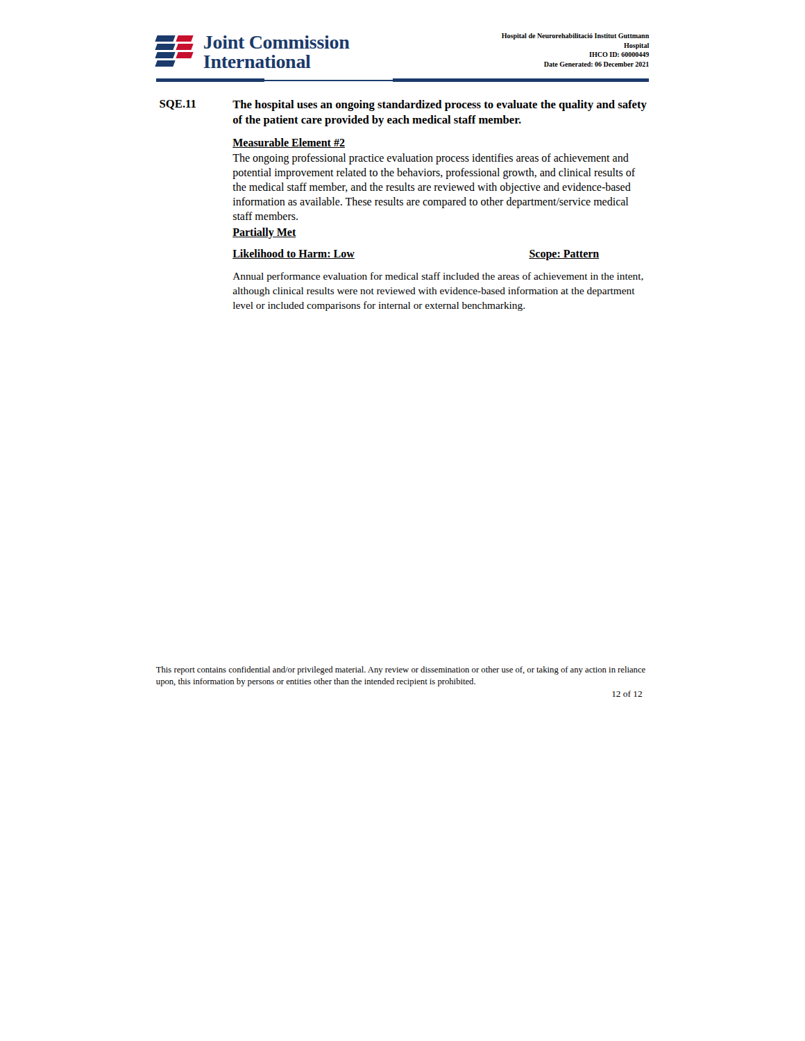Joint Commission International
Hospital de Neurorehabilitació Institut Guttmann
Hospital
IHCO ID: 60000449
Date Generated: 06 December 2021
SQE.11
The hospital uses an ongoing standardized process to evaluate the quality and safety of the patient care provided by each medical staff member.
Measurable Element #2
The ongoing professional practice evaluation process identifies areas of achievement and potential improvement related to the behaviors, professional growth, and clinical results of the medical staff member, and the results are reviewed with objective and evidence-based information as available. These results are compared to other department/service medical staff members.
Partially Met
Likelihood to Harm: Low Scope: Pattern
Annual performance evaluation for medical staff included the areas of achievement in the intent, although clinical results were not reviewed with evidence-based information at the department level or included comparisons for internal or external benchmarking.
This report contains confidential and/or privileged material. Any review or dissemination or other use of, or taking of any action in reliance upon, this information by persons or entities other than the intended recipient is prohibited.
12 of 12